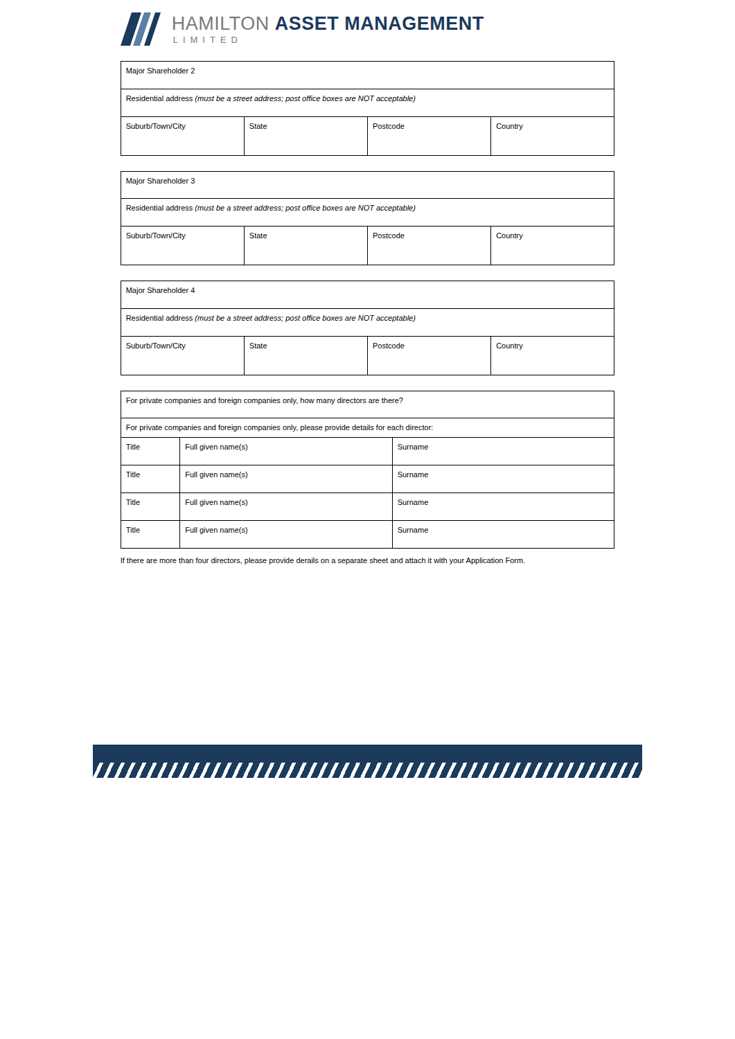HAMILTON ASSET MANAGEMENT
LIMITED
| Major Shareholder 2 |
| Residential address (must be a street address; post office boxes are NOT acceptable) |
| Suburb/Town/City | State | Postcode | Country |
| Major Shareholder 3 |
| Residential address (must be a street address; post office boxes are NOT acceptable) |
| Suburb/Town/City | State | Postcode | Country |
| Major Shareholder 4 |
| Residential address (must be a street address; post office boxes are NOT acceptable) |
| Suburb/Town/City | State | Postcode | Country |
| For private companies and foreign companies only, how many directors are there? |
| For private companies and foreign companies only, please provide details for each director: |
| Title | Full given name(s) | Surname |
| Title | Full given name(s) | Surname |
| Title | Full given name(s) | Surname |
| Title | Full given name(s) | Surname |
If there are more than four directors, please provide derails on a separate sheet and attach it with your Application Form.